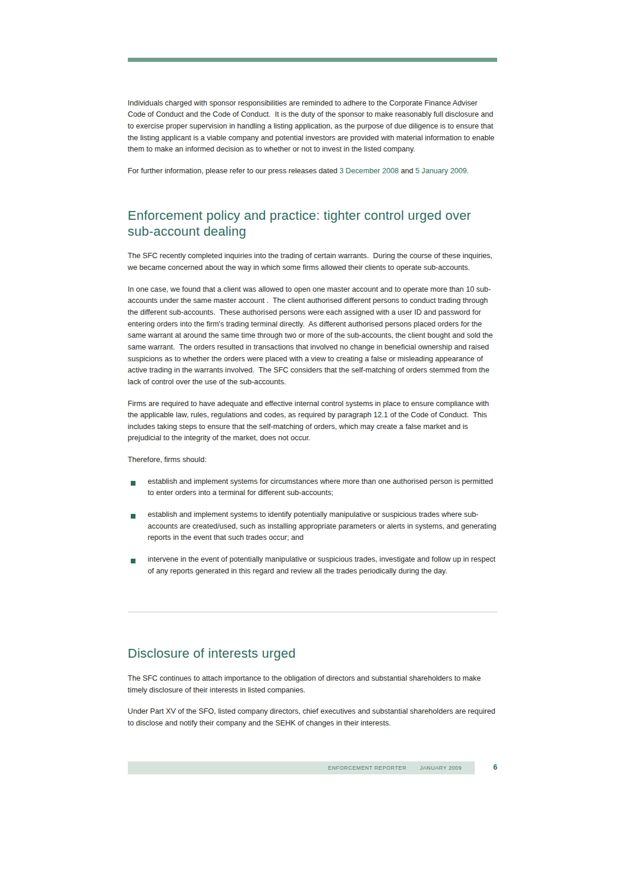Individuals charged with sponsor responsibilities are reminded to adhere to the Corporate Finance Adviser Code of Conduct and the Code of Conduct. It is the duty of the sponsor to make reasonably full disclosure and to exercise proper supervision in handling a listing application, as the purpose of due diligence is to ensure that the listing applicant is a viable company and potential investors are provided with material information to enable them to make an informed decision as to whether or not to invest in the listed company.
For further information, please refer to our press releases dated 3 December 2008 and 5 January 2009.
Enforcement policy and practice: tighter control urged over sub-account dealing
The SFC recently completed inquiries into the trading of certain warrants. During the course of these inquiries, we became concerned about the way in which some firms allowed their clients to operate sub-accounts.
In one case, we found that a client was allowed to open one master account and to operate more than 10 sub-accounts under the same master account . The client authorised different persons to conduct trading through the different sub-accounts. These authorised persons were each assigned with a user ID and password for entering orders into the firm's trading terminal directly. As different authorised persons placed orders for the same warrant at around the same time through two or more of the sub-accounts, the client bought and sold the same warrant. The orders resulted in transactions that involved no change in beneficial ownership and raised suspicions as to whether the orders were placed with a view to creating a false or misleading appearance of active trading in the warrants involved. The SFC considers that the self-matching of orders stemmed from the lack of control over the use of the sub-accounts.
Firms are required to have adequate and effective internal control systems in place to ensure compliance with the applicable law, rules, regulations and codes, as required by paragraph 12.1 of the Code of Conduct. This includes taking steps to ensure that the self-matching of orders, which may create a false market and is prejudicial to the integrity of the market, does not occur.
Therefore, firms should:
establish and implement systems for circumstances where more than one authorised person is permitted to enter orders into a terminal for different sub-accounts;
establish and implement systems to identify potentially manipulative or suspicious trades where sub-accounts are created/used, such as installing appropriate parameters or alerts in systems, and generating reports in the event that such trades occur; and
intervene in the event of potentially manipulative or suspicious trades, investigate and follow up in respect of any reports generated in this regard and review all the trades periodically during the day.
Disclosure of interests urged
The SFC continues to attach importance to the obligation of directors and substantial shareholders to make timely disclosure of their interests in listed companies.
Under Part XV of the SFO, listed company directors, chief executives and substantial shareholders are required to disclose and notify their company and the SEHK of changes in their interests.
ENFORCEMENT REPORTER JANUARY 2009
6